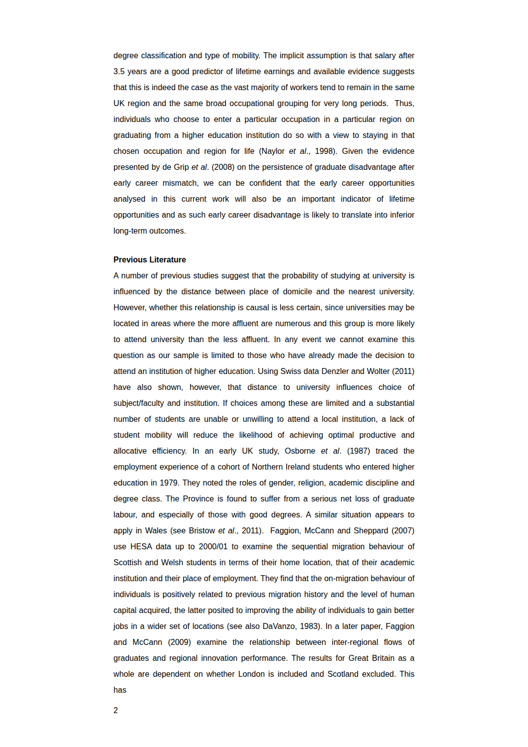degree classification and type of mobility. The implicit assumption is that salary after 3.5 years are a good predictor of lifetime earnings and available evidence suggests that this is indeed the case as the vast majority of workers tend to remain in the same UK region and the same broad occupational grouping for very long periods. Thus, individuals who choose to enter a particular occupation in a particular region on graduating from a higher education institution do so with a view to staying in that chosen occupation and region for life (Naylor et al., 1998). Given the evidence presented by de Grip et al. (2008) on the persistence of graduate disadvantage after early career mismatch, we can be confident that the early career opportunities analysed in this current work will also be an important indicator of lifetime opportunities and as such early career disadvantage is likely to translate into inferior long-term outcomes.
Previous Literature
A number of previous studies suggest that the probability of studying at university is influenced by the distance between place of domicile and the nearest university. However, whether this relationship is causal is less certain, since universities may be located in areas where the more affluent are numerous and this group is more likely to attend university than the less affluent. In any event we cannot examine this question as our sample is limited to those who have already made the decision to attend an institution of higher education. Using Swiss data Denzler and Wolter (2011) have also shown, however, that distance to university influences choice of subject/faculty and institution. If choices among these are limited and a substantial number of students are unable or unwilling to attend a local institution, a lack of student mobility will reduce the likelihood of achieving optimal productive and allocative efficiency. In an early UK study, Osborne et al. (1987) traced the employment experience of a cohort of Northern Ireland students who entered higher education in 1979. They noted the roles of gender, religion, academic discipline and degree class. The Province is found to suffer from a serious net loss of graduate labour, and especially of those with good degrees. A similar situation appears to apply in Wales (see Bristow et al., 2011). Faggion, McCann and Sheppard (2007) use HESA data up to 2000/01 to examine the sequential migration behaviour of Scottish and Welsh students in terms of their home location, that of their academic institution and their place of employment. They find that the on-migration behaviour of individuals is positively related to previous migration history and the level of human capital acquired, the latter posited to improving the ability of individuals to gain better jobs in a wider set of locations (see also DaVanzo, 1983). In a later paper, Faggion and McCann (2009) examine the relationship between inter-regional flows of graduates and regional innovation performance. The results for Great Britain as a whole are dependent on whether London is included and Scotland excluded. This has
2